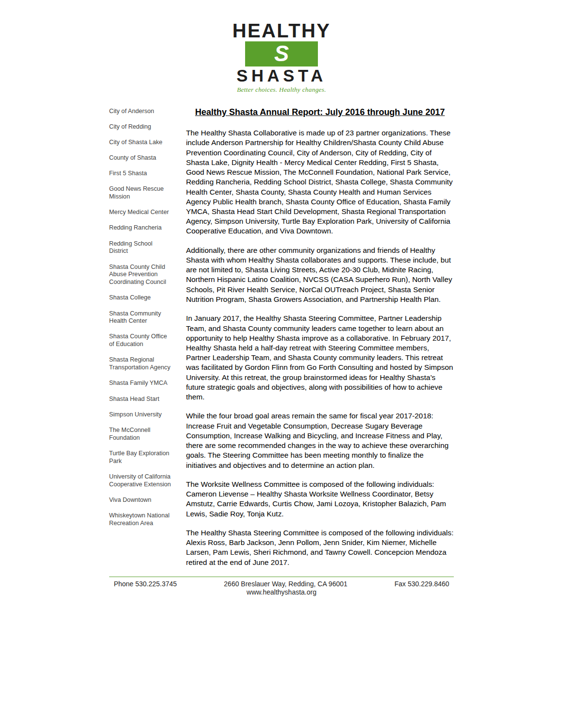HEALTHY
S
SHASTA
Better choices. Healthy changes.
City of Anderson
City of Redding
City of Shasta Lake
County of Shasta
First 5 Shasta
Good News Rescue Mission
Mercy Medical Center
Redding Rancheria
Redding School District
Shasta County Child Abuse Prevention Coordinating Council
Shasta College
Shasta Community Health Center
Shasta County Office of Education
Shasta Regional Transportation Agency
Shasta Family YMCA
Shasta Head Start
Simpson University
The McConnell Foundation
Turtle Bay Exploration Park
University of California Cooperative Extension
Viva Downtown
Whiskeytown National Recreation Area
Healthy Shasta Annual Report: July 2016 through June 2017
The Healthy Shasta Collaborative is made up of 23 partner organizations. These include Anderson Partnership for Healthy Children/Shasta County Child Abuse Prevention Coordinating Council, City of Anderson, City of Redding, City of Shasta Lake, Dignity Health - Mercy Medical Center Redding, First 5 Shasta, Good News Rescue Mission, The McConnell Foundation, National Park Service, Redding Rancheria, Redding School District, Shasta College, Shasta Community Health Center, Shasta County, Shasta County Health and Human Services Agency Public Health branch, Shasta County Office of Education, Shasta Family YMCA, Shasta Head Start Child Development, Shasta Regional Transportation Agency, Simpson University, Turtle Bay Exploration Park, University of California Cooperative Education, and Viva Downtown.
Additionally, there are other community organizations and friends of Healthy Shasta with whom Healthy Shasta collaborates and supports. These include, but are not limited to, Shasta Living Streets, Active 20-30 Club, Midnite Racing, Northern Hispanic Latino Coalition, NVCSS (CASA Superhero Run), North Valley Schools, Pit River Health Service, NorCal OUTreach Project, Shasta Senior Nutrition Program, Shasta Growers Association, and Partnership Health Plan.
In January 2017, the Healthy Shasta Steering Committee, Partner Leadership Team, and Shasta County community leaders came together to learn about an opportunity to help Healthy Shasta improve as a collaborative. In February 2017, Healthy Shasta held a half-day retreat with Steering Committee members, Partner Leadership Team, and Shasta County community leaders. This retreat was facilitated by Gordon Flinn from Go Forth Consulting and hosted by Simpson University. At this retreat, the group brainstormed ideas for Healthy Shasta’s future strategic goals and objectives, along with possibilities of how to achieve them.
While the four broad goal areas remain the same for fiscal year 2017-2018: Increase Fruit and Vegetable Consumption, Decrease Sugary Beverage Consumption, Increase Walking and Bicycling, and Increase Fitness and Play, there are some recommended changes in the way to achieve these overarching goals. The Steering Committee has been meeting monthly to finalize the initiatives and objectives and to determine an action plan.
The Worksite Wellness Committee is composed of the following individuals: Cameron Lievense – Healthy Shasta Worksite Wellness Coordinator, Betsy Amstutz, Carrie Edwards, Curtis Chow, Jami Lozoya, Kristopher Balazich, Pam Lewis, Sadie Roy, Tonja Kutz.
The Healthy Shasta Steering Committee is composed of the following individuals: Alexis Ross, Barb Jackson, Jenn Pollom, Jenn Snider, Kim Niemer, Michelle Larsen, Pam Lewis, Sheri Richmond, and Tawny Cowell. Concepcion Mendoza retired at the end of June 2017.
Phone 530.225.3745 2660 Breslauer Way, Redding, CA 96001 Fax 530.229.8460
www.healthyshasta.org